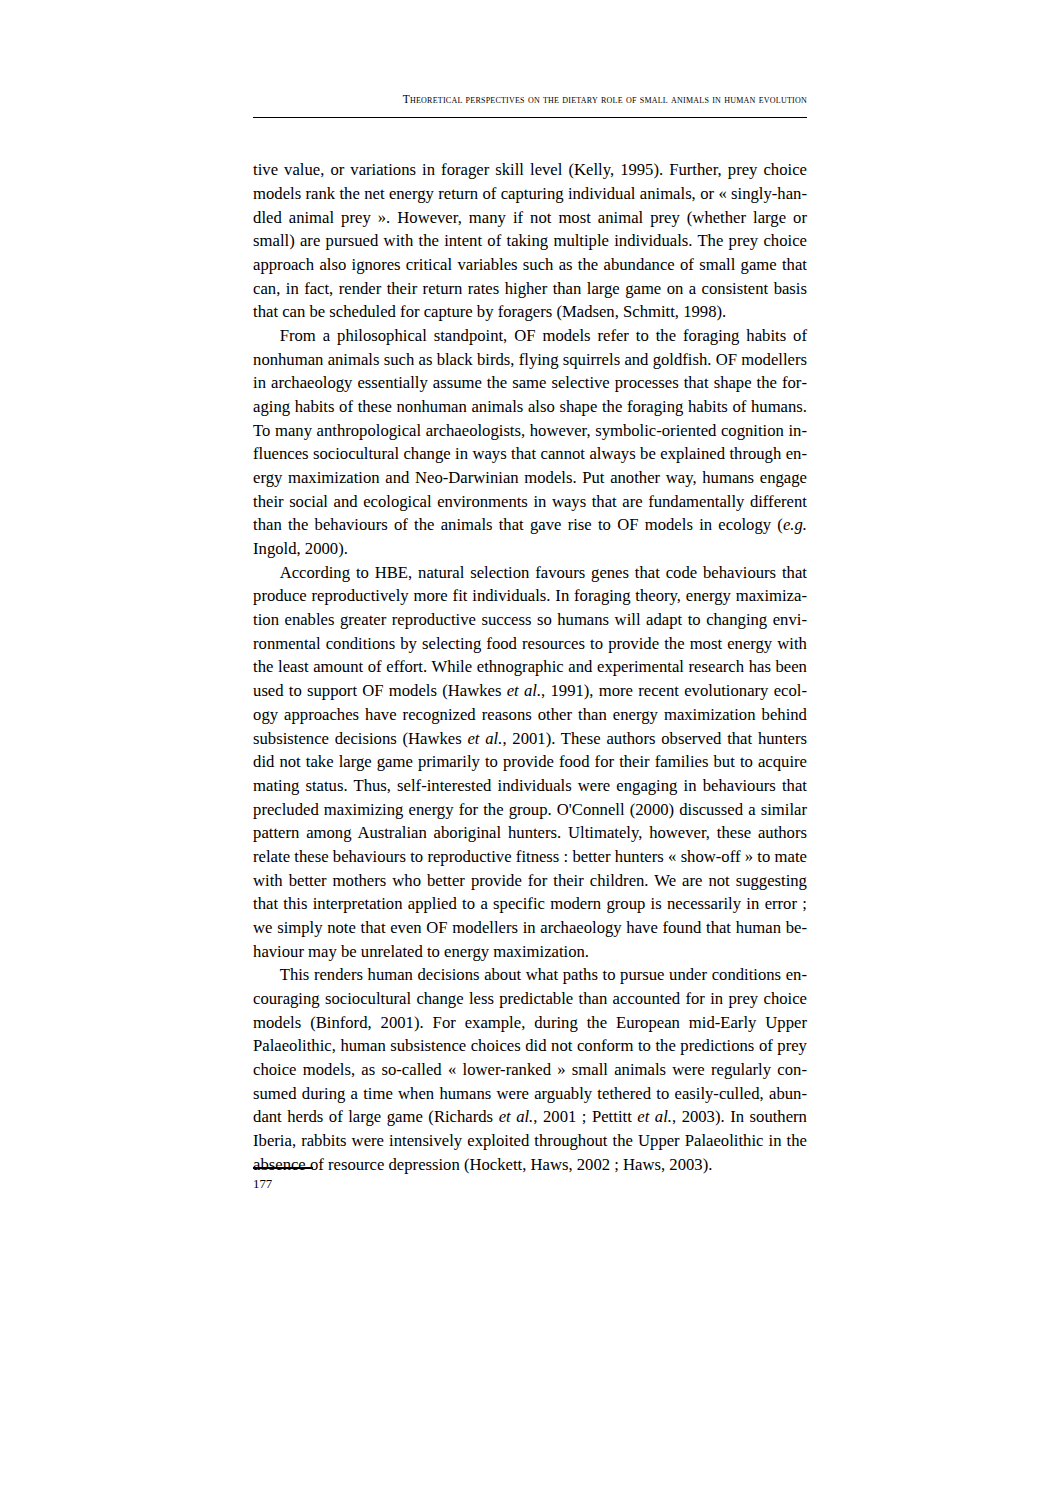Theoretical perspectives on the dietary role of small animals in human evolution
tive value, or variations in forager skill level (Kelly, 1995). Further, prey choice models rank the net energy return of capturing individual animals, or « singly-handled animal prey ». However, many if not most animal prey (whether large or small) are pursued with the intent of taking multiple individuals. The prey choice approach also ignores critical variables such as the abundance of small game that can, in fact, render their return rates higher than large game on a consistent basis that can be scheduled for capture by foragers (Madsen, Schmitt, 1998).
From a philosophical standpoint, OF models refer to the foraging habits of nonhuman animals such as black birds, flying squirrels and goldfish. OF modellers in archaeology essentially assume the same selective processes that shape the foraging habits of these nonhuman animals also shape the foraging habits of humans. To many anthropological archaeologists, however, symbolic-oriented cognition influences sociocultural change in ways that cannot always be explained through energy maximization and Neo-Darwinian models. Put another way, humans engage their social and ecological environments in ways that are fundamentally different than the behaviours of the animals that gave rise to OF models in ecology (e.g. Ingold, 2000).
According to HBE, natural selection favours genes that code behaviours that produce reproductively more fit individuals. In foraging theory, energy maximization enables greater reproductive success so humans will adapt to changing environmental conditions by selecting food resources to provide the most energy with the least amount of effort. While ethnographic and experimental research has been used to support OF models (Hawkes et al., 1991), more recent evolutionary ecology approaches have recognized reasons other than energy maximization behind subsistence decisions (Hawkes et al., 2001). These authors observed that hunters did not take large game primarily to provide food for their families but to acquire mating status. Thus, self-interested individuals were engaging in behaviours that precluded maximizing energy for the group. O'Connell (2000) discussed a similar pattern among Australian aboriginal hunters. Ultimately, however, these authors relate these behaviours to reproductive fitness : better hunters « show-off » to mate with better mothers who better provide for their children. We are not suggesting that this interpretation applied to a specific modern group is necessarily in error ; we simply note that even OF modellers in archaeology have found that human behaviour may be unrelated to energy maximization.
This renders human decisions about what paths to pursue under conditions encouraging sociocultural change less predictable than accounted for in prey choice models (Binford, 2001). For example, during the European mid-Early Upper Palaeolithic, human subsistence choices did not conform to the predictions of prey choice models, as so-called « lower-ranked » small animals were regularly consumed during a time when humans were arguably tethered to easily-culled, abundant herds of large game (Richards et al., 2001 ; Pettitt et al., 2003). In southern Iberia, rabbits were intensively exploited throughout the Upper Palaeolithic in the absence of resource depression (Hockett, Haws, 2002 ; Haws, 2003).
177